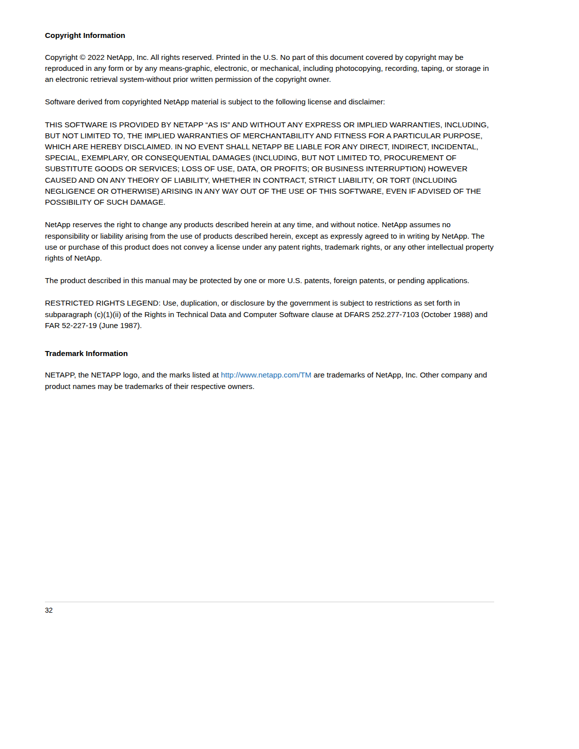Copyright Information
Copyright © 2022 NetApp, Inc. All rights reserved. Printed in the U.S. No part of this document covered by copyright may be reproduced in any form or by any means-graphic, electronic, or mechanical, including photocopying, recording, taping, or storage in an electronic retrieval system-without prior written permission of the copyright owner.
Software derived from copyrighted NetApp material is subject to the following license and disclaimer:
THIS SOFTWARE IS PROVIDED BY NETAPP “AS IS” AND WITHOUT ANY EXPRESS OR IMPLIED WARRANTIES, INCLUDING, BUT NOT LIMITED TO, THE IMPLIED WARRANTIES OF MERCHANTABILITY AND FITNESS FOR A PARTICULAR PURPOSE, WHICH ARE HEREBY DISCLAIMED. IN NO EVENT SHALL NETAPP BE LIABLE FOR ANY DIRECT, INDIRECT, INCIDENTAL, SPECIAL, EXEMPLARY, OR CONSEQUENTIAL DAMAGES (INCLUDING, BUT NOT LIMITED TO, PROCUREMENT OF SUBSTITUTE GOODS OR SERVICES; LOSS OF USE, DATA, OR PROFITS; OR BUSINESS INTERRUPTION) HOWEVER CAUSED AND ON ANY THEORY OF LIABILITY, WHETHER IN CONTRACT, STRICT LIABILITY, OR TORT (INCLUDING NEGLIGENCE OR OTHERWISE) ARISING IN ANY WAY OUT OF THE USE OF THIS SOFTWARE, EVEN IF ADVISED OF THE POSSIBILITY OF SUCH DAMAGE.
NetApp reserves the right to change any products described herein at any time, and without notice. NetApp assumes no responsibility or liability arising from the use of products described herein, except as expressly agreed to in writing by NetApp. The use or purchase of this product does not convey a license under any patent rights, trademark rights, or any other intellectual property rights of NetApp.
The product described in this manual may be protected by one or more U.S. patents, foreign patents, or pending applications.
RESTRICTED RIGHTS LEGEND: Use, duplication, or disclosure by the government is subject to restrictions as set forth in subparagraph (c)(1)(ii) of the Rights in Technical Data and Computer Software clause at DFARS 252.277-7103 (October 1988) and FAR 52-227-19 (June 1987).
Trademark Information
NETAPP, the NETAPP logo, and the marks listed at http://www.netapp.com/TM are trademarks of NetApp, Inc. Other company and product names may be trademarks of their respective owners.
32